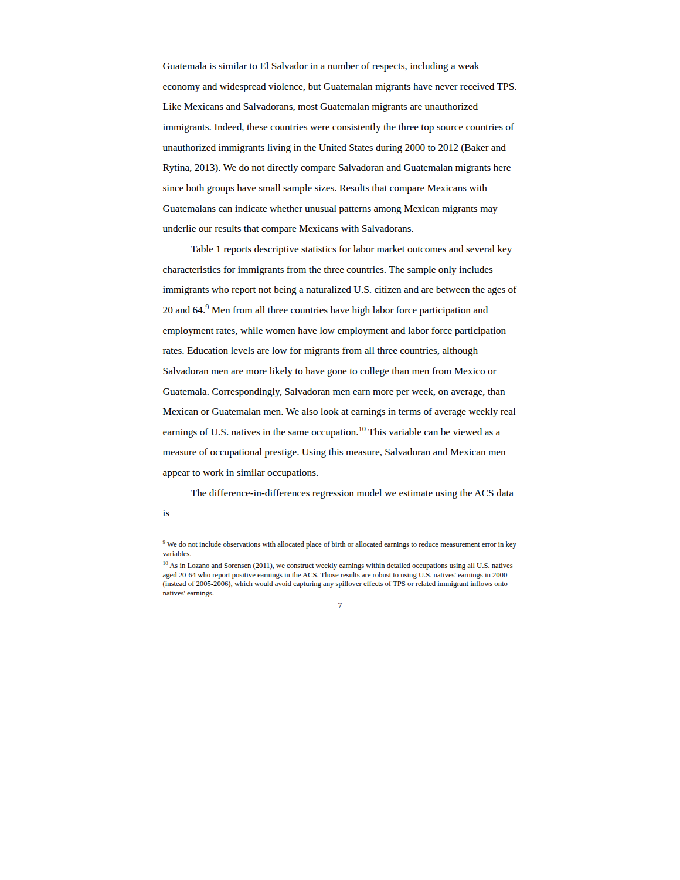Guatemala is similar to El Salvador in a number of respects, including a weak economy and widespread violence, but Guatemalan migrants have never received TPS. Like Mexicans and Salvadorans, most Guatemalan migrants are unauthorized immigrants. Indeed, these countries were consistently the three top source countries of unauthorized immigrants living in the United States during 2000 to 2012 (Baker and Rytina, 2013). We do not directly compare Salvadoran and Guatemalan migrants here since both groups have small sample sizes. Results that compare Mexicans with Guatemalans can indicate whether unusual patterns among Mexican migrants may underlie our results that compare Mexicans with Salvadorans.
Table 1 reports descriptive statistics for labor market outcomes and several key characteristics for immigrants from the three countries. The sample only includes immigrants who report not being a naturalized U.S. citizen and are between the ages of 20 and 64.9 Men from all three countries have high labor force participation and employment rates, while women have low employment and labor force participation rates. Education levels are low for migrants from all three countries, although Salvadoran men are more likely to have gone to college than men from Mexico or Guatemala. Correspondingly, Salvadoran men earn more per week, on average, than Mexican or Guatemalan men. We also look at earnings in terms of average weekly real earnings of U.S. natives in the same occupation.10 This variable can be viewed as a measure of occupational prestige. Using this measure, Salvadoran and Mexican men appear to work in similar occupations.
The difference-in-differences regression model we estimate using the ACS data is
9 We do not include observations with allocated place of birth or allocated earnings to reduce measurement error in key variables.
10 As in Lozano and Sorensen (2011), we construct weekly earnings within detailed occupations using all U.S. natives aged 20-64 who report positive earnings in the ACS. Those results are robust to using U.S. natives' earnings in 2000 (instead of 2005-2006), which would avoid capturing any spillover effects of TPS or related immigrant inflows onto natives' earnings.
7